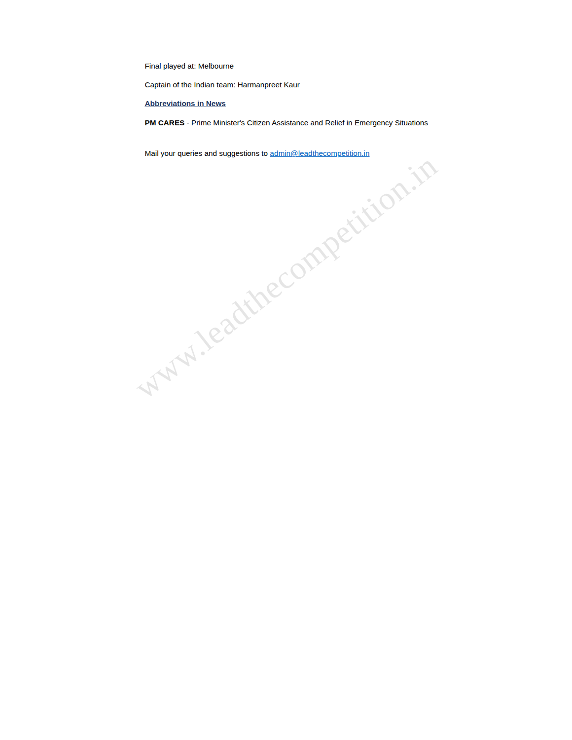www.leadthecompetition.in
Final played at: Melbourne
Captain of the Indian team: Harmanpreet Kaur
Abbreviations in News
PM CARES - Prime Minister's Citizen Assistance and Relief in Emergency Situations
Mail your queries and suggestions to admin@leadthecompetition.in